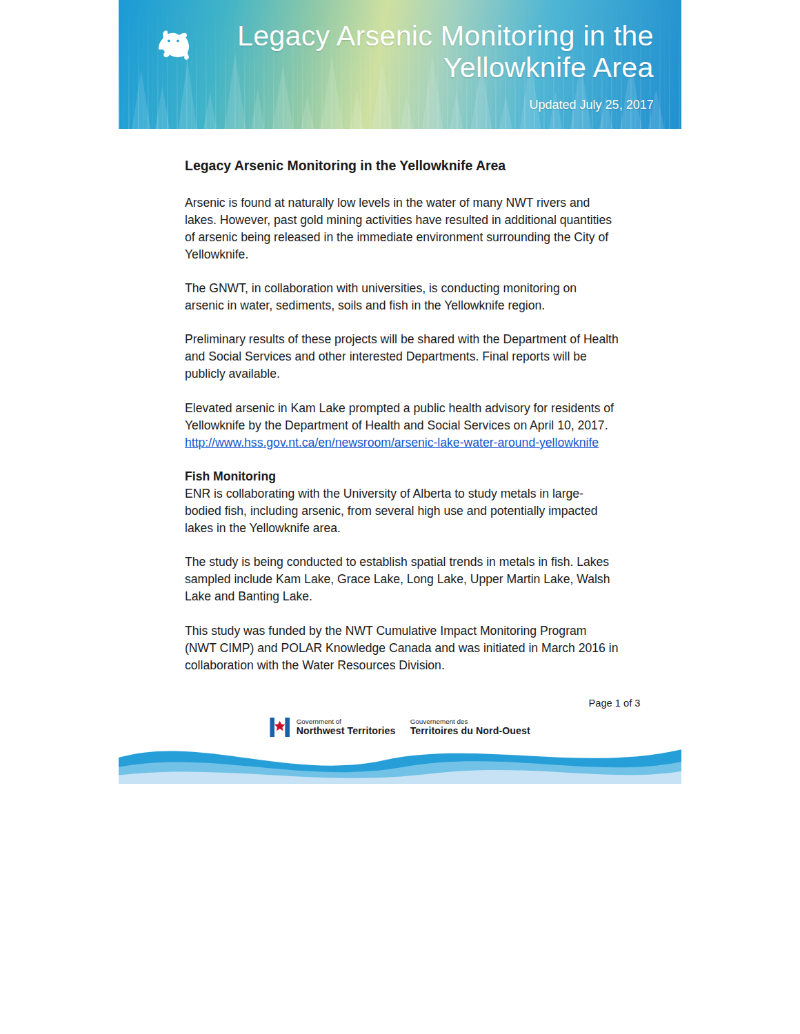Legacy Arsenic Monitoring in the
Yellowknife Area
Updated July 25, 2017
Legacy Arsenic Monitoring in the Yellowknife Area
Arsenic is found at naturally low levels in the water of many NWT rivers and lakes. However, past gold mining activities have resulted in additional quantities of arsenic being released in the immediate environment surrounding the City of Yellowknife.
The GNWT, in collaboration with universities, is conducting monitoring on arsenic in water, sediments, soils and fish in the Yellowknife region.
Preliminary results of these projects will be shared with the Department of Health and Social Services and other interested Departments. Final reports will be publicly available.
Elevated arsenic in Kam Lake prompted a public health advisory for residents of Yellowknife by the Department of Health and Social Services on April 10, 2017.
http://www.hss.gov.nt.ca/en/newsroom/arsenic-lake-water-around-yellowknife
Fish Monitoring
ENR is collaborating with the University of Alberta to study metals in large-bodied fish, including arsenic, from several high use and potentially impacted lakes in the Yellowknife area.
The study is being conducted to establish spatial trends in metals in fish. Lakes sampled include Kam Lake, Grace Lake, Long Lake, Upper Martin Lake, Walsh Lake and Banting Lake.
This study was funded by the NWT Cumulative Impact Monitoring Program (NWT CIMP) and POLAR Knowledge Canada and was initiated in March 2016 in collaboration with the Water Resources Division.
Page 1 of 3
Government of
Northwest Territories
Gouvernement des
Territoires du Nord-Ouest